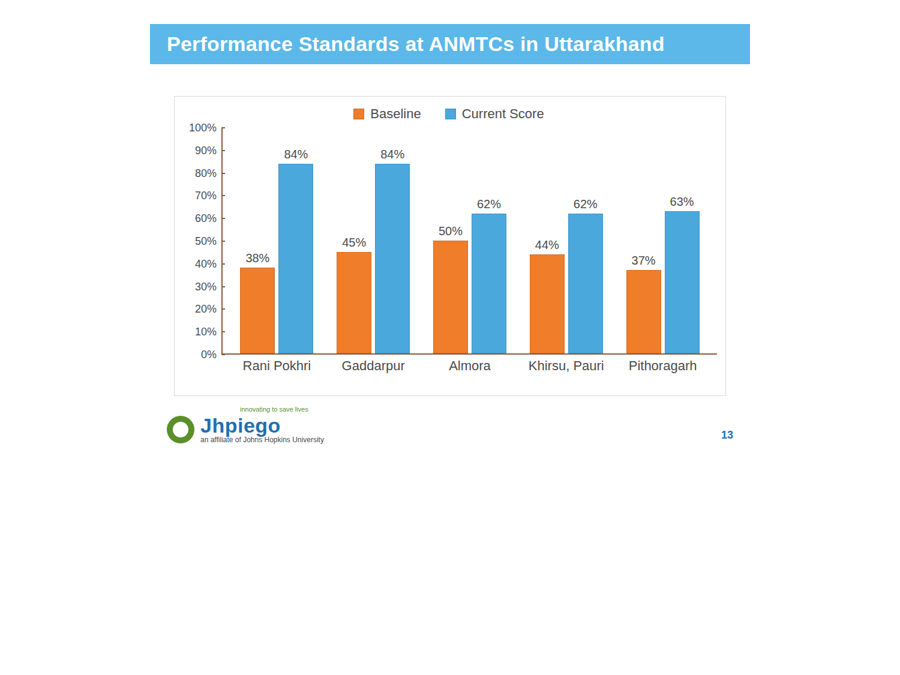Performance Standards at ANMTCs in Uttarakhand
Baseline
Current Score
100%
90%
80%
70%
60%
50%
40%
30%
20%
10%
0%
38%
84%
45%
84%
50%
62%
44%
62%
37%
63%
Rani Pokhri Gaddarpur Almora Khirsu, Pauri Pithoragarh
innovating to save lives
Jhpiego
an affiliate of Johns Hopkins University
13